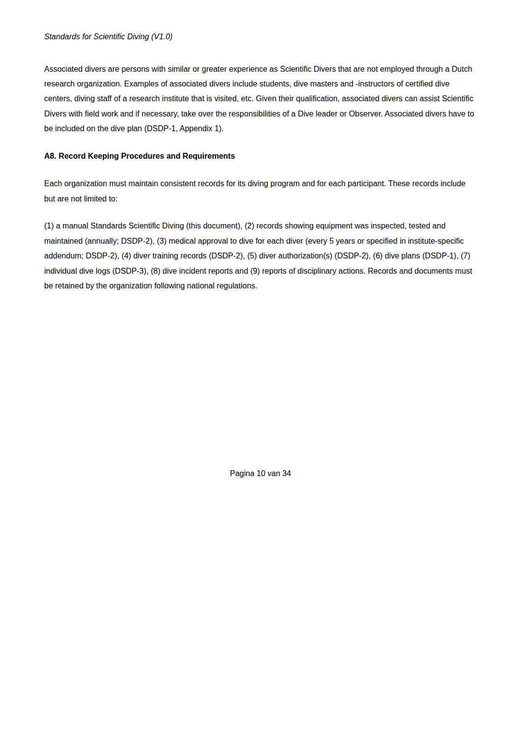Standards for Scientific Diving (V1.0)
Associated divers are persons with similar or greater experience as Scientific Divers that are not employed through a Dutch research organization. Examples of associated divers include students, dive masters and -instructors of certified dive centers, diving staff of a research institute that is visited, etc. Given their qualification, associated divers can assist Scientific Divers with field work and if necessary, take over the responsibilities of a Dive leader or Observer. Associated divers have to be included on the dive plan (DSDP-1, Appendix 1).
A8. Record Keeping Procedures and Requirements
Each organization must maintain consistent records for its diving program and for each participant. These records include but are not limited to:
(1) a manual Standards Scientific Diving (this document), (2) records showing equipment was inspected, tested and maintained (annually; DSDP-2), (3) medical approval to dive for each diver (every 5 years or specified in institute-specific addendum; DSDP-2), (4) diver training records (DSDP-2), (5) diver authorization(s) (DSDP-2), (6) dive plans (DSDP-1), (7) individual dive logs (DSDP-3), (8) dive incident reports and (9) reports of disciplinary actions. Records and documents must be retained by the organization following national regulations.
Pagina 10 van 34